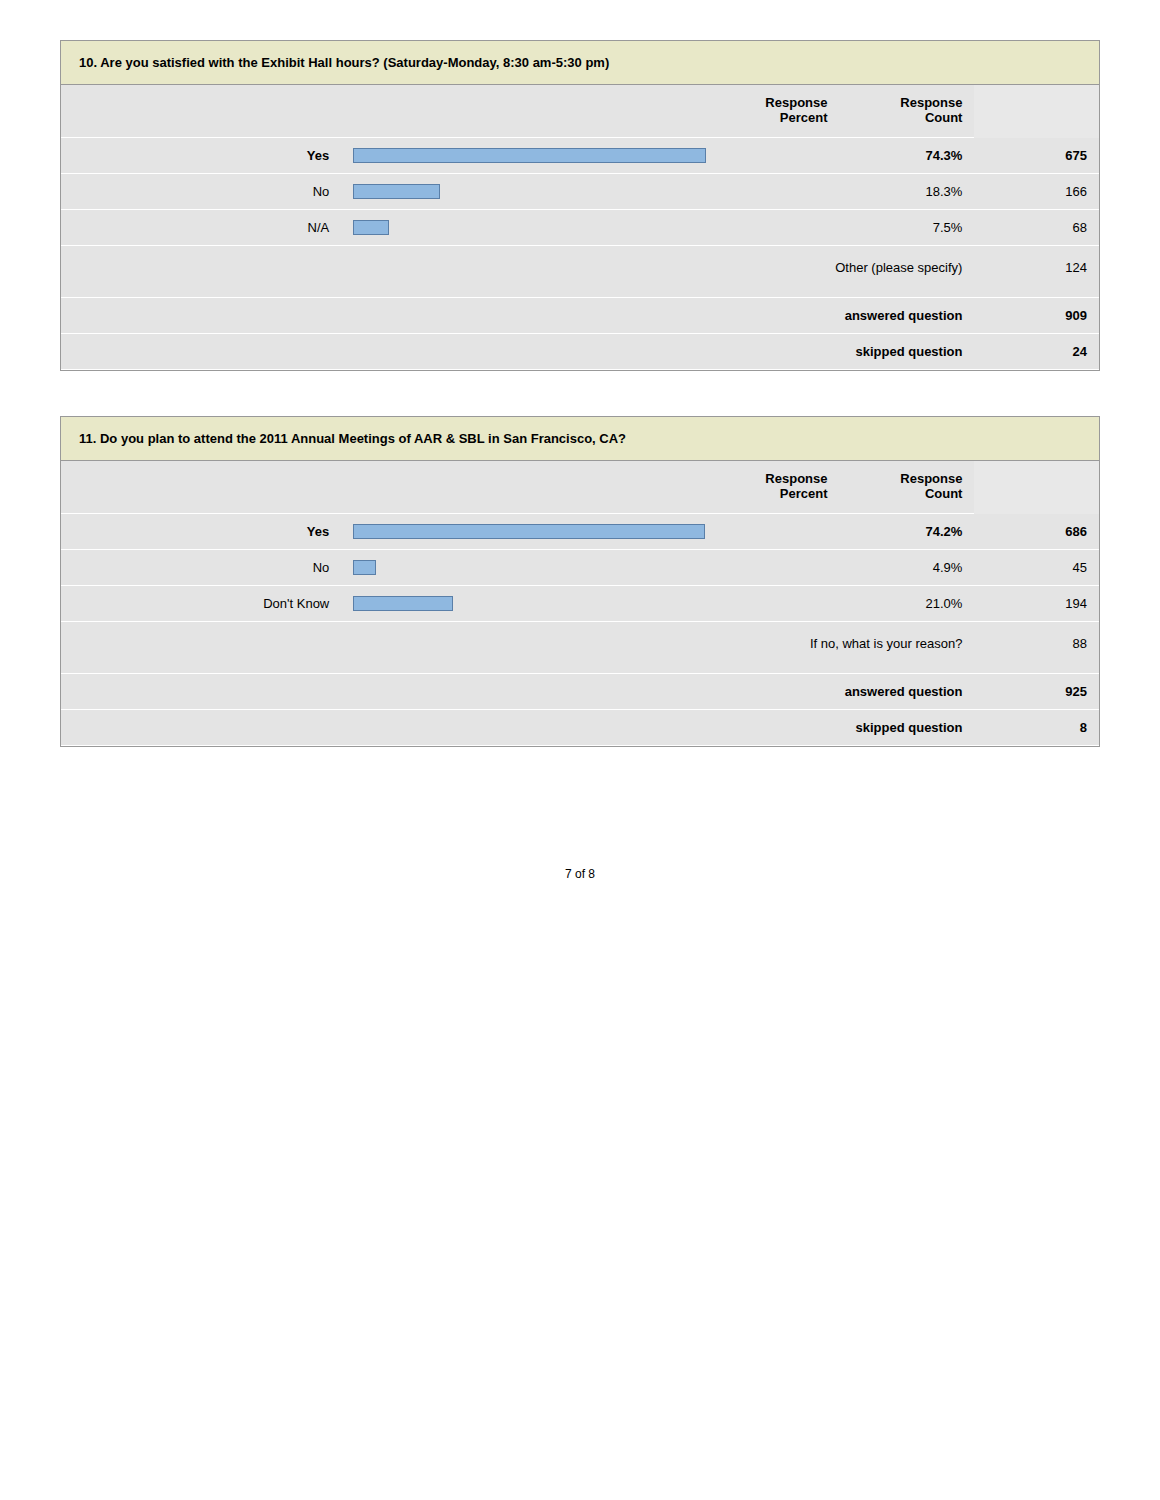10. Are you satisfied with the Exhibit Hall hours? (Saturday-Monday, 8:30 am-5:30 pm)
| | Response Percent | Response Count |
| Yes | | 74.3% | 675 |
| No | | 18.3% | 166 |
| N/A | | 7.5% | 68 |
| Other (please specify) | 124 |
| answered question | 909 |
| skipped question | 24 |
11. Do you plan to attend the 2011 Annual Meetings of AAR & SBL in San Francisco, CA?
| | Response Percent | Response Count |
| Yes | | 74.2% | 686 |
| No | | 4.9% | 45 |
| Don't Know | | 21.0% | 194 |
| If no, what is your reason? | 88 |
| answered question | 925 |
| skipped question | 8 |
7 of 8